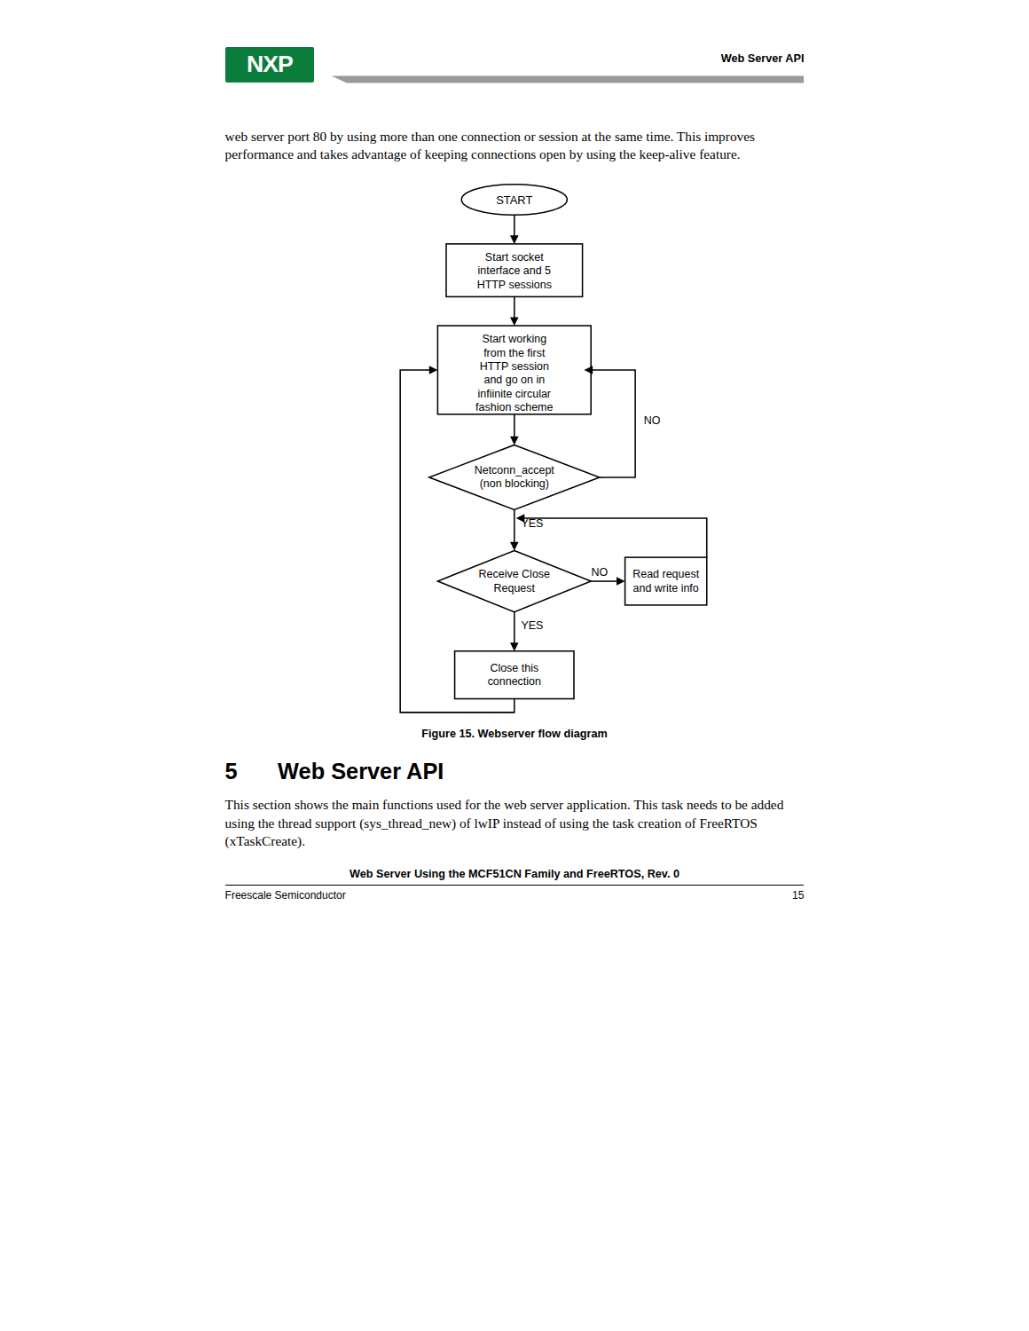NXP
Web Server API
web server port 80 by using more than one connection or session at the same time. This improves performance and takes advantage of keeping connections open by using the keep-alive feature.
START Start socket interface and 5 HTTP sessions Start working from the first HTTP session and go on in infiinite circular fashion scheme Netconn_accept (non blocking) NO YES Receive Close Request NO Read request and write info YES Close this connection
Figure 15. Webserver flow diagram
5 Web Server API
This section shows the main functions used for the web server application. This task needs to be added using the thread support (sys_thread_new) of lwIP instead of using the task creation of FreeRTOS (xTaskCreate).
Web Server Using the MCF51CN Family and FreeRTOS, Rev. 0
Freescale Semiconductor 15